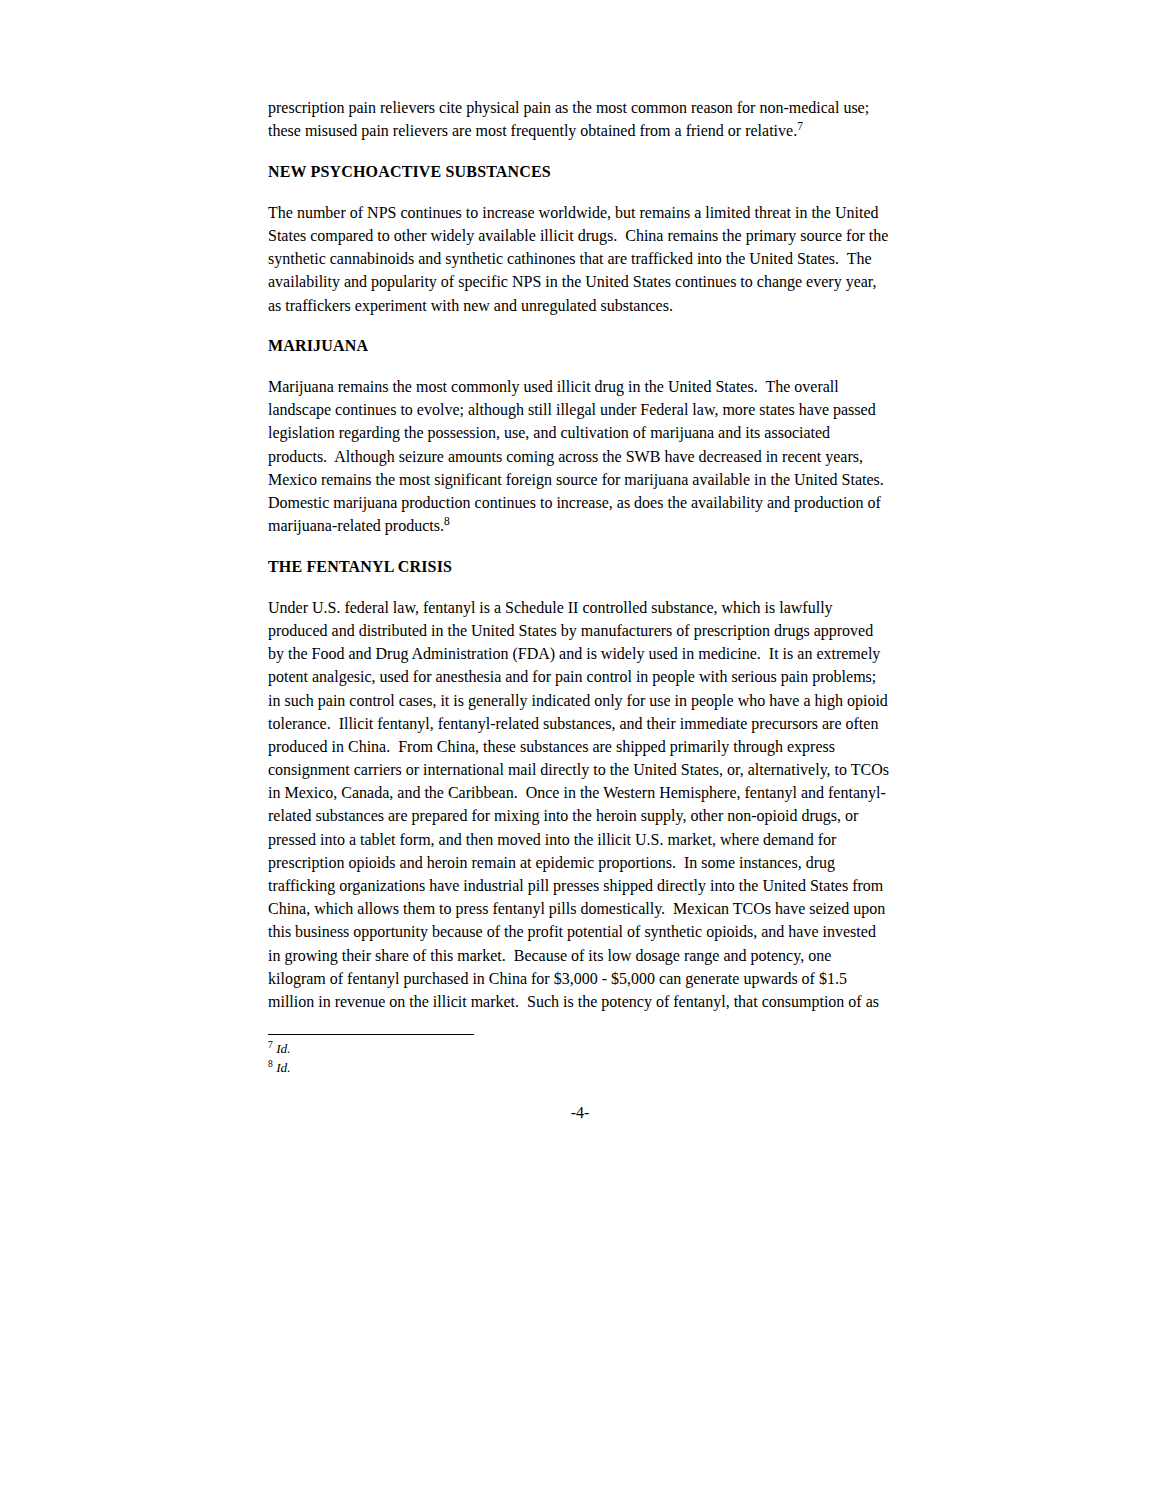prescription pain relievers cite physical pain as the most common reason for non-medical use; these misused pain relievers are most frequently obtained from a friend or relative.7
New Psychoactive Substances
The number of NPS continues to increase worldwide, but remains a limited threat in the United States compared to other widely available illicit drugs. China remains the primary source for the synthetic cannabinoids and synthetic cathinones that are trafficked into the United States. The availability and popularity of specific NPS in the United States continues to change every year, as traffickers experiment with new and unregulated substances.
Marijuana
Marijuana remains the most commonly used illicit drug in the United States. The overall landscape continues to evolve; although still illegal under Federal law, more states have passed legislation regarding the possession, use, and cultivation of marijuana and its associated products. Although seizure amounts coming across the SWB have decreased in recent years, Mexico remains the most significant foreign source for marijuana available in the United States. Domestic marijuana production continues to increase, as does the availability and production of marijuana-related products.8
The Fentanyl Crisis
Under U.S. federal law, fentanyl is a Schedule II controlled substance, which is lawfully produced and distributed in the United States by manufacturers of prescription drugs approved by the Food and Drug Administration (FDA) and is widely used in medicine. It is an extremely potent analgesic, used for anesthesia and for pain control in people with serious pain problems; in such pain control cases, it is generally indicated only for use in people who have a high opioid tolerance. Illicit fentanyl, fentanyl-related substances, and their immediate precursors are often produced in China. From China, these substances are shipped primarily through express consignment carriers or international mail directly to the United States, or, alternatively, to TCOs in Mexico, Canada, and the Caribbean. Once in the Western Hemisphere, fentanyl and fentanyl-related substances are prepared for mixing into the heroin supply, other non-opioid drugs, or pressed into a tablet form, and then moved into the illicit U.S. market, where demand for prescription opioids and heroin remain at epidemic proportions. In some instances, drug trafficking organizations have industrial pill presses shipped directly into the United States from China, which allows them to press fentanyl pills domestically. Mexican TCOs have seized upon this business opportunity because of the profit potential of synthetic opioids, and have invested in growing their share of this market. Because of its low dosage range and potency, one kilogram of fentanyl purchased in China for $3,000 - $5,000 can generate upwards of $1.5 million in revenue on the illicit market. Such is the potency of fentanyl, that consumption of as
7 Id.
8 Id.
-4-